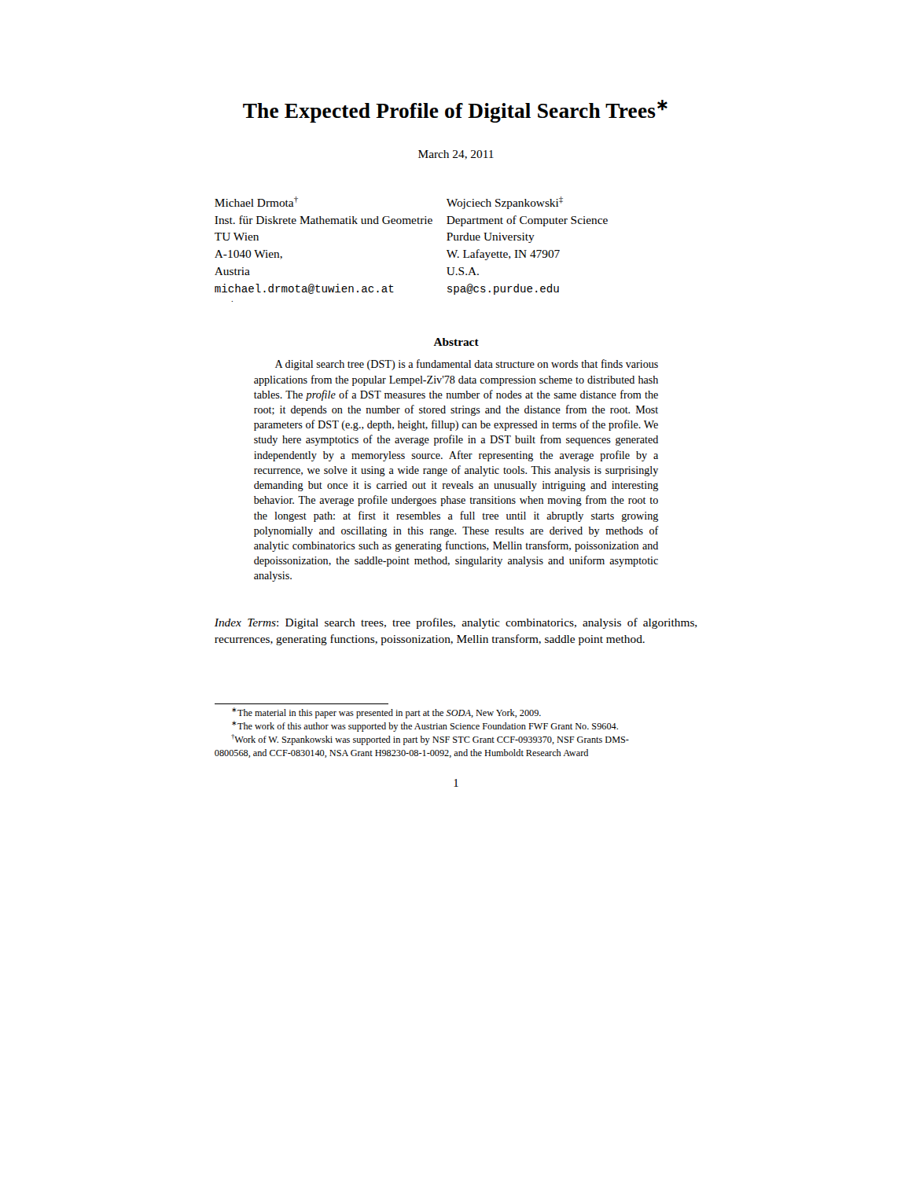The Expected Profile of Digital Search Trees∗
March 24, 2011
| Michael Drmota † Inst. für Diskrete Mathematik und Geometrie TU Wien A-1040 Wien, Austria michael.drmota@tuwien.ac.at . | Wojciech Szpankowski ‡ Department of Computer Science Purdue University W. Lafayette, IN 47907 U.S.A. spa@cs.purdue.edu |
Abstract
A digital search tree (DST) is a fundamental data structure on words that finds various applications from the popular Lempel-Ziv'78 data compression scheme to distributed hash tables. The profile of a DST measures the number of nodes at the same distance from the root; it depends on the number of stored strings and the distance from the root. Most parameters of DST (e.g., depth, height, fillup) can be expressed in terms of the profile. We study here asymptotics of the average profile in a DST built from sequences generated independently by a memoryless source. After representing the average profile by a recurrence, we solve it using a wide range of analytic tools. This analysis is surprisingly demanding but once it is carried out it reveals an unusually intriguing and interesting behavior. The average profile undergoes phase transitions when moving from the root to the longest path: at first it resembles a full tree until it abruptly starts growing polynomially and oscillating in this range. These results are derived by methods of analytic combinatorics such as generating functions, Mellin transform, poissonization and depoissonization, the saddle-point method, singularity analysis and uniform asymptotic analysis.
Index Terms: Digital search trees, tree profiles, analytic combinatorics, analysis of algorithms, recurrences, generating functions, poissonization, Mellin transform, saddle point method.
∗The material in this paper was presented in part at the SODA, New York, 2009.
∗The work of this author was supported by the Austrian Science Foundation FWF Grant No. S9604.
†Work of W. Szpankowski was supported in part by NSF STC Grant CCF-0939370, NSF Grants DMS-
0800568, and CCF-0830140, NSA Grant H98230-08-1-0092, and the Humboldt Research Award
1